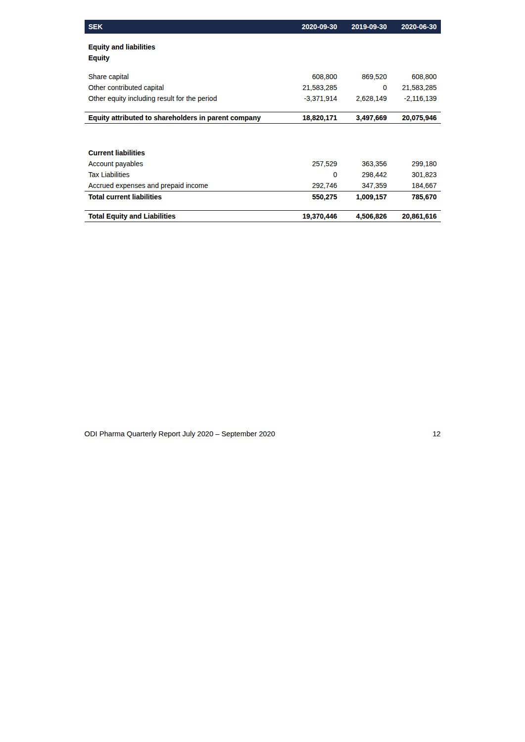| SEK | 2020-09-30 | 2019-09-30 | 2020-06-30 |
| --- | --- | --- | --- |
| Equity and liabilities | | | |
| Equity | | | |
| Share capital | 608,800 | 869,520 | 608,800 |
| Other contributed capital | 21,583,285 | 0 | 21,583,285 |
| Other equity including result for the period | -3,371,914 | 2,628,149 | -2,116,139 |
| Equity attributed to shareholders in parent company | 18,820,171 | 3,497,669 | 20,075,946 |
| Current liabilities | | | |
| Account payables | 257,529 | 363,356 | 299,180 |
| Tax Liabilities | 0 | 298,442 | 301,823 |
| Accrued expenses and prepaid income | 292,746 | 347,359 | 184,667 |
| Total current liabilities | 550,275 | 1,009,157 | 785,670 |
| Total Equity and Liabilities | 19,370,446 | 4,506,826 | 20,861,616 |
ODI Pharma Quarterly Report July 2020 – September 2020 12